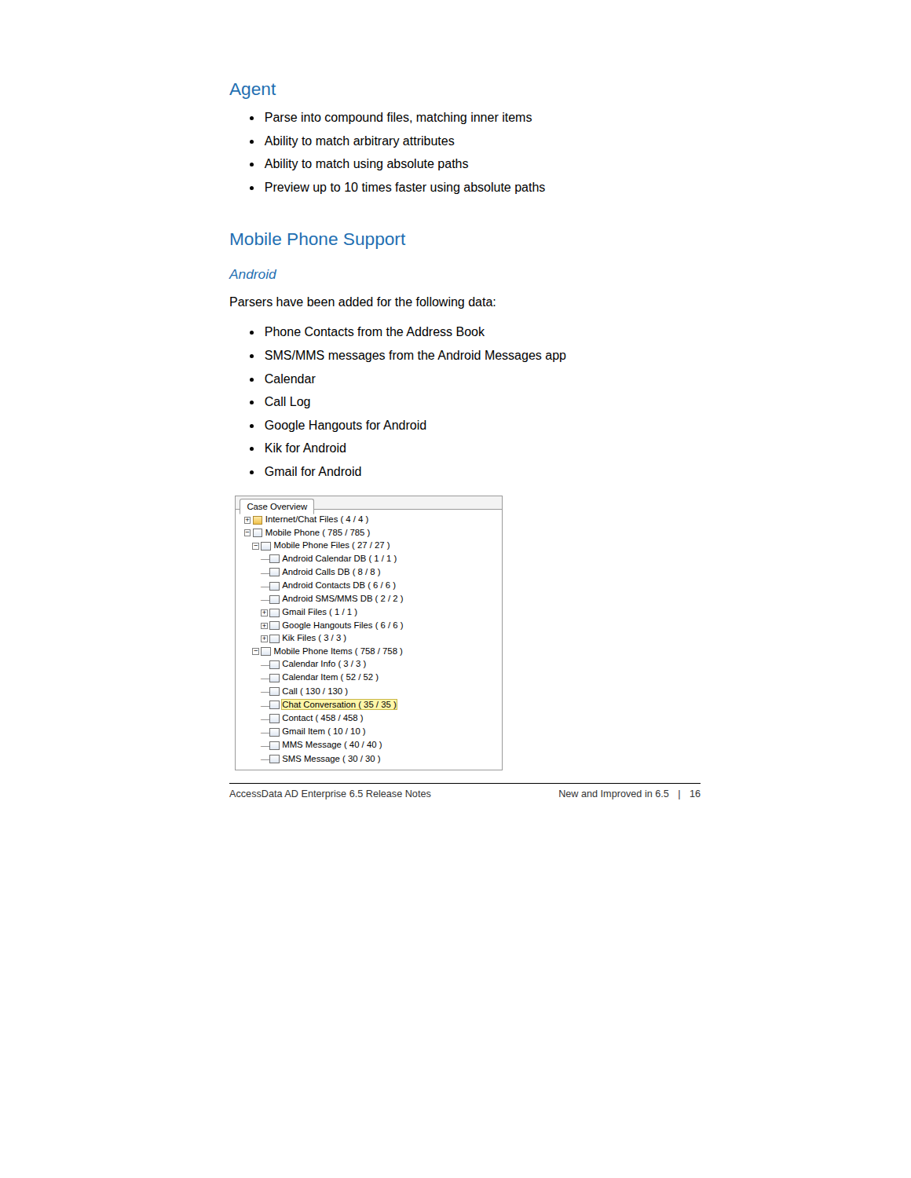Agent
Parse into compound files, matching inner items
Ability to match arbitrary attributes
Ability to match using absolute paths
Preview up to 10 times faster using absolute paths
Mobile Phone Support
Android
Parsers have been added for the following data:
Phone Contacts from the Address Book
SMS/MMS messages from the Android Messages app
Calendar
Call Log
Google Hangouts for Android
Kik for Android
Gmail for Android
Case Overview
+ Internet/Chat Files ( 4 / 4 )
− Mobile Phone ( 785 / 785 )
− Mobile Phone Files ( 27 / 27 )
— Android Calendar DB ( 1 / 1 )
— Android Calls DB ( 8 / 8 )
— Android Contacts DB ( 6 / 6 )
— Android SMS/MMS DB ( 2 / 2 )
+ Gmail Files ( 1 / 1 )
+ Google Hangouts Files ( 6 / 6 )
+ Kik Files ( 3 / 3 )
− Mobile Phone Items ( 758 / 758 )
— Calendar Info ( 3 / 3 )
— Calendar Item ( 52 / 52 )
— Call ( 130 / 130 )
— Chat Conversation ( 35 / 35 )
— Contact ( 458 / 458 )
— Gmail Item ( 10 / 10 )
— MMS Message ( 40 / 40 )
— SMS Message ( 30 / 30 )
AccessData AD Enterprise 6.5 Release Notes
New and Improved in 6.5|16